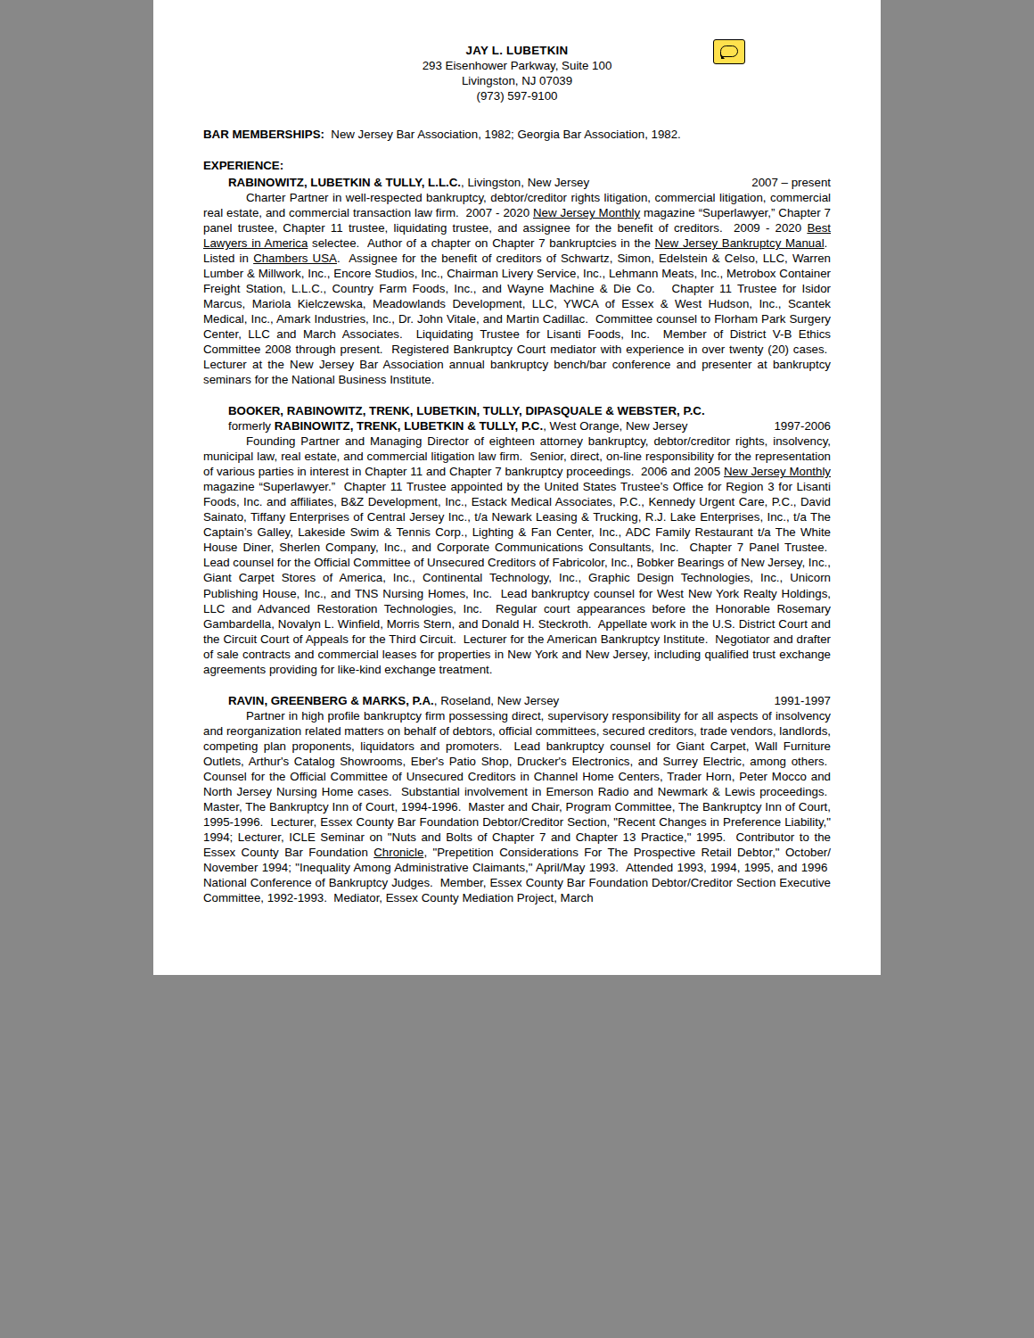JAY L. LUBETKIN
293 Eisenhower Parkway, Suite 100
Livingston, NJ 07039
(973) 597-9100
BAR MEMBERSHIPS: New Jersey Bar Association, 1982; Georgia Bar Association, 1982.
EXPERIENCE:
RABINOWITZ, LUBETKIN & TULLY, L.L.C., Livingston, New Jersey 2007 – present
Charter Partner in well-respected bankruptcy, debtor/creditor rights litigation, commercial litigation, commercial real estate, and commercial transaction law firm. 2007 - 2020 New Jersey Monthly magazine “Superlawyer,” Chapter 7 panel trustee, Chapter 11 trustee, liquidating trustee, and assignee for the benefit of creditors. 2009 - 2020 Best Lawyers in America selectee. Author of a chapter on Chapter 7 bankruptcies in the New Jersey Bankruptcy Manual. Listed in Chambers USA. Assignee for the benefit of creditors of Schwartz, Simon, Edelstein & Celso, LLC, Warren Lumber & Millwork, Inc., Encore Studios, Inc., Chairman Livery Service, Inc., Lehmann Meats, Inc., Metrobox Container Freight Station, L.L.C., Country Farm Foods, Inc., and Wayne Machine & Die Co. Chapter 11 Trustee for Isidor Marcus, Mariola Kielczewska, Meadowlands Development, LLC, YWCA of Essex & West Hudson, Inc., Scantek Medical, Inc., Amark Industries, Inc., Dr. John Vitale, and Martin Cadillac. Committee counsel to Florham Park Surgery Center, LLC and March Associates. Liquidating Trustee for Lisanti Foods, Inc. Member of District V-B Ethics Committee 2008 through present. Registered Bankruptcy Court mediator with experience in over twenty (20) cases. Lecturer at the New Jersey Bar Association annual bankruptcy bench/bar conference and presenter at bankruptcy seminars for the National Business Institute.
BOOKER, RABINOWITZ, TRENK, LUBETKIN, TULLY, DIPASQUALE & WEBSTER, P.C.
formerly RABINOWITZ, TRENK, LUBETKIN & TULLY, P.C., West Orange, New Jersey 1997-2006
Founding Partner and Managing Director of eighteen attorney bankruptcy, debtor/creditor rights, insolvency, municipal law, real estate, and commercial litigation law firm. Senior, direct, on-line responsibility for the representation of various parties in interest in Chapter 11 and Chapter 7 bankruptcy proceedings. 2006 and 2005 New Jersey Monthly magazine “Superlawyer.” Chapter 11 Trustee appointed by the United States Trustee’s Office for Region 3 for Lisanti Foods, Inc. and affiliates, B&Z Development, Inc., Estack Medical Associates, P.C., Kennedy Urgent Care, P.C., David Sainato, Tiffany Enterprises of Central Jersey Inc., t/a Newark Leasing & Trucking, R.J. Lake Enterprises, Inc., t/a The Captain’s Galley, Lakeside Swim & Tennis Corp., Lighting & Fan Center, Inc., ADC Family Restaurant t/a The White House Diner, Sherlen Company, Inc., and Corporate Communications Consultants, Inc. Chapter 7 Panel Trustee. Lead counsel for the Official Committee of Unsecured Creditors of Fabricolor, Inc., Bobker Bearings of New Jersey, Inc., Giant Carpet Stores of America, Inc., Continental Technology, Inc., Graphic Design Technologies, Inc., Unicorn Publishing House, Inc., and TNS Nursing Homes, Inc. Lead bankruptcy counsel for West New York Realty Holdings, LLC and Advanced Restoration Technologies, Inc. Regular court appearances before the Honorable Rosemary Gambardella, Novalyn L. Winfield, Morris Stern, and Donald H. Steckroth. Appellate work in the U.S. District Court and the Circuit Court of Appeals for the Third Circuit. Lecturer for the American Bankruptcy Institute. Negotiator and drafter of sale contracts and commercial leases for properties in New York and New Jersey, including qualified trust exchange agreements providing for like-kind exchange treatment.
RAVIN, GREENBERG & MARKS, P.A., Roseland, New Jersey 1991-1997
Partner in high profile bankruptcy firm possessing direct, supervisory responsibility for all aspects of insolvency and reorganization related matters on behalf of debtors, official committees, secured creditors, trade vendors, landlords, competing plan proponents, liquidators and promoters. Lead bankruptcy counsel for Giant Carpet, Wall Furniture Outlets, Arthur's Catalog Showrooms, Eber's Patio Shop, Drucker's Electronics, and Surrey Electric, among others. Counsel for the Official Committee of Unsecured Creditors in Channel Home Centers, Trader Horn, Peter Mocco and North Jersey Nursing Home cases. Substantial involvement in Emerson Radio and Newmark & Lewis proceedings. Master, The Bankruptcy Inn of Court, 1994-1996. Master and Chair, Program Committee, The Bankruptcy Inn of Court, 1995-1996. Lecturer, Essex County Bar Foundation Debtor/Creditor Section, "Recent Changes in Preference Liability," 1994; Lecturer, ICLE Seminar on "Nuts and Bolts of Chapter 7 and Chapter 13 Practice," 1995. Contributor to the Essex County Bar Foundation Chronicle, "Prepetition Considerations For The Prospective Retail Debtor," October/ November 1994; "Inequality Among Administrative Claimants," April/May 1993. Attended 1993, 1994, 1995, and 1996 National Conference of Bankruptcy Judges. Member, Essex County Bar Foundation Debtor/Creditor Section Executive Committee, 1992-1993. Mediator, Essex County Mediation Project, March